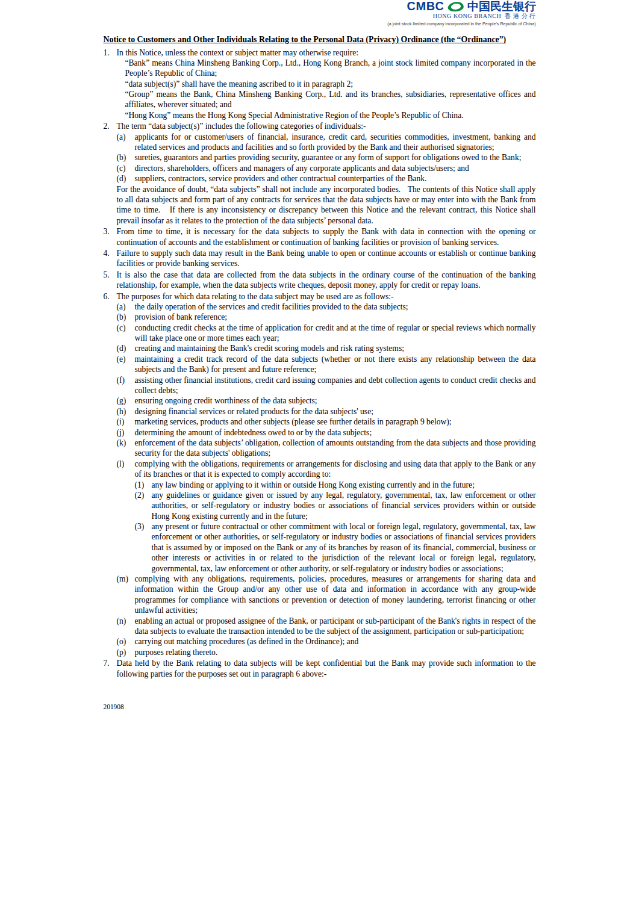CMBC 中国民生银行
HONG KONG BRANCH 香 港 分 行
(a joint stock limited company incorporated in the People's Republic of China)
Notice to Customers and Other Individuals Relating to the Personal Data (Privacy) Ordinance (the “Ordinance”)
In this Notice, unless the context or subject matter may otherwise require:
“Bank” means China Minsheng Banking Corp., Ltd., Hong Kong Branch, a joint stock limited company incorporated in the People’s Republic of China;
“data subject(s)” shall have the meaning ascribed to it in paragraph 2;
“Group” means the Bank, China Minsheng Banking Corp., Ltd. and its branches, subsidiaries, representative offices and affiliates, wherever situated; and
“Hong Kong” means the Hong Kong Special Administrative Region of the People’s Republic of China.
The term “data subject(s)” includes the following categories of individuals:-
applicants for or customer/users of financial, insurance, credit card, securities commodities, investment, banking and related services and products and facilities and so forth provided by the Bank and their authorised signatories;
sureties, guarantors and parties providing security, guarantee or any form of support for obligations owed to the Bank;
directors, shareholders, officers and managers of any corporate applicants and data subjects/users; and
suppliers, contractors, service providers and other contractual counterparties of the Bank.
For the avoidance of doubt, “data subjects” shall not include any incorporated bodies. The contents of this Notice shall apply to all data subjects and form part of any contracts for services that the data subjects have or may enter into with the Bank from time to time. If there is any inconsistency or discrepancy between this Notice and the relevant contract, this Notice shall prevail insofar as it relates to the protection of the data subjects’ personal data.
From time to time, it is necessary for the data subjects to supply the Bank with data in connection with the opening or continuation of accounts and the establishment or continuation of banking facilities or provision of banking services.
Failure to supply such data may result in the Bank being unable to open or continue accounts or establish or continue banking facilities or provide banking services.
It is also the case that data are collected from the data subjects in the ordinary course of the continuation of the banking relationship, for example, when the data subjects write cheques, deposit money, apply for credit or repay loans.
The purposes for which data relating to the data subject may be used are as follows:-
the daily operation of the services and credit facilities provided to the data subjects;
provision of bank reference;
conducting credit checks at the time of application for credit and at the time of regular or special reviews which normally will take place one or more times each year;
creating and maintaining the Bank's credit scoring models and risk rating systems;
maintaining a credit track record of the data subjects (whether or not there exists any relationship between the data subjects and the Bank) for present and future reference;
assisting other financial institutions, credit card issuing companies and debt collection agents to conduct credit checks and collect debts;
ensuring ongoing credit worthiness of the data subjects;
designing financial services or related products for the data subjects' use;
marketing services, products and other subjects (please see further details in paragraph 9 below);
determining the amount of indebtedness owed to or by the data subjects;
enforcement of the data subjects’ obligation, collection of amounts outstanding from the data subjects and those providing security for the data subjects' obligations;
complying with the obligations, requirements or arrangements for disclosing and using data that apply to the Bank or any of its branches or that it is expected to comply according to:
any law binding or applying to it within or outside Hong Kong existing currently and in the future;
any guidelines or guidance given or issued by any legal, regulatory, governmental, tax, law enforcement or other authorities, or self-regulatory or industry bodies or associations of financial services providers within or outside Hong Kong existing currently and in the future;
any present or future contractual or other commitment with local or foreign legal, regulatory, governmental, tax, law enforcement or other authorities, or self-regulatory or industry bodies or associations of financial services providers that is assumed by or imposed on the Bank or any of its branches by reason of its financial, commercial, business or other interests or activities in or related to the jurisdiction of the relevant local or foreign legal, regulatory, governmental, tax, law enforcement or other authority, or self-regulatory or industry bodies or associations;
complying with any obligations, requirements, policies, procedures, measures or arrangements for sharing data and information within the Group and/or any other use of data and information in accordance with any group-wide programmes for compliance with sanctions or prevention or detection of money laundering, terrorist financing or other unlawful activities;
enabling an actual or proposed assignee of the Bank, or participant or sub-participant of the Bank's rights in respect of the data subjects to evaluate the transaction intended to be the subject of the assignment, participation or sub-participation;
carrying out matching procedures (as defined in the Ordinance); and
purposes relating thereto.
Data held by the Bank relating to data subjects will be kept confidential but the Bank may provide such information to the following parties for the purposes set out in paragraph 6 above:-
201908